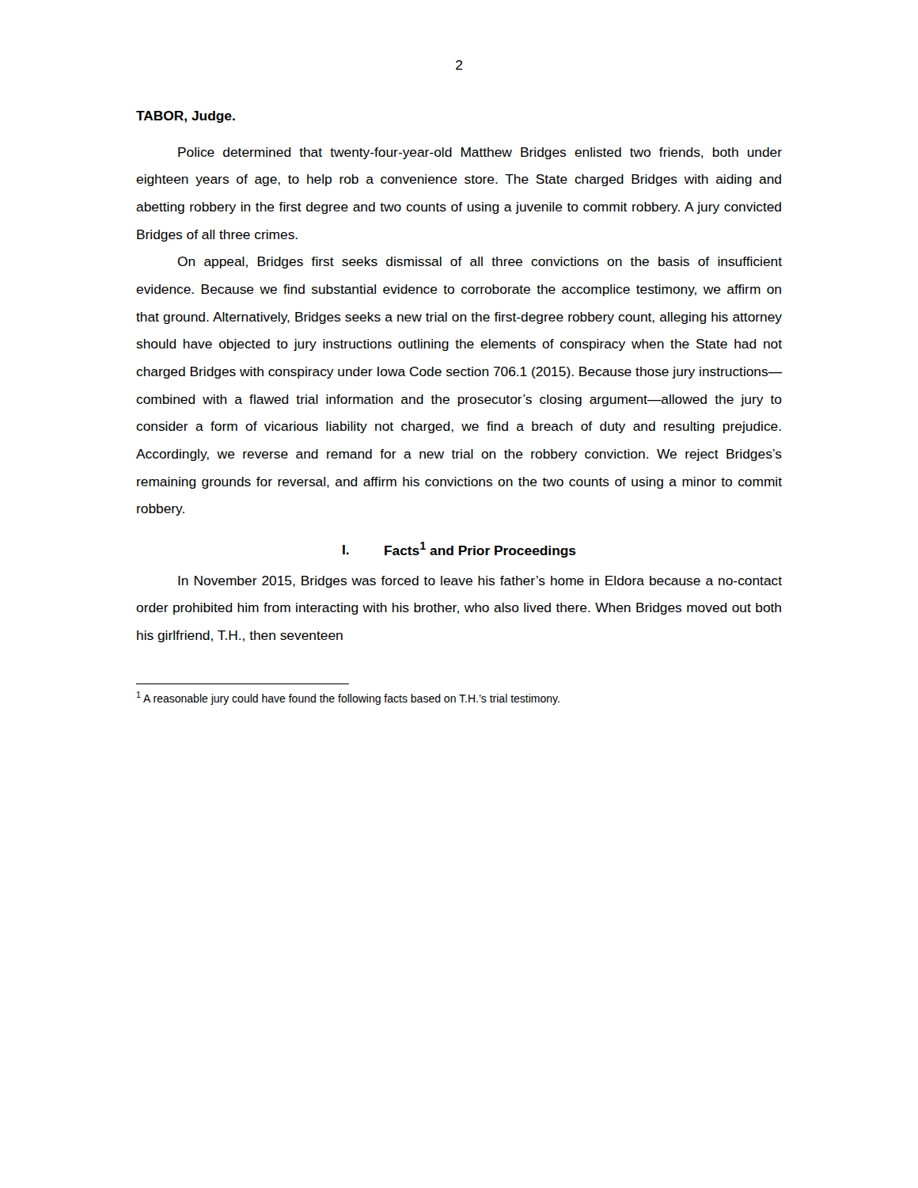2
TABOR, Judge.
Police determined that twenty-four-year-old Matthew Bridges enlisted two friends, both under eighteen years of age, to help rob a convenience store. The State charged Bridges with aiding and abetting robbery in the first degree and two counts of using a juvenile to commit robbery. A jury convicted Bridges of all three crimes.
On appeal, Bridges first seeks dismissal of all three convictions on the basis of insufficient evidence. Because we find substantial evidence to corroborate the accomplice testimony, we affirm on that ground. Alternatively, Bridges seeks a new trial on the first-degree robbery count, alleging his attorney should have objected to jury instructions outlining the elements of conspiracy when the State had not charged Bridges with conspiracy under Iowa Code section 706.1 (2015). Because those jury instructions—combined with a flawed trial information and the prosecutor’s closing argument—allowed the jury to consider a form of vicarious liability not charged, we find a breach of duty and resulting prejudice. Accordingly, we reverse and remand for a new trial on the robbery conviction. We reject Bridges’s remaining grounds for reversal, and affirm his convictions on the two counts of using a minor to commit robbery.
I. Facts1 and Prior Proceedings
In November 2015, Bridges was forced to leave his father’s home in Eldora because a no-contact order prohibited him from interacting with his brother, who also lived there. When Bridges moved out both his girlfriend, T.H., then seventeen
1 A reasonable jury could have found the following facts based on T.H.’s trial testimony.